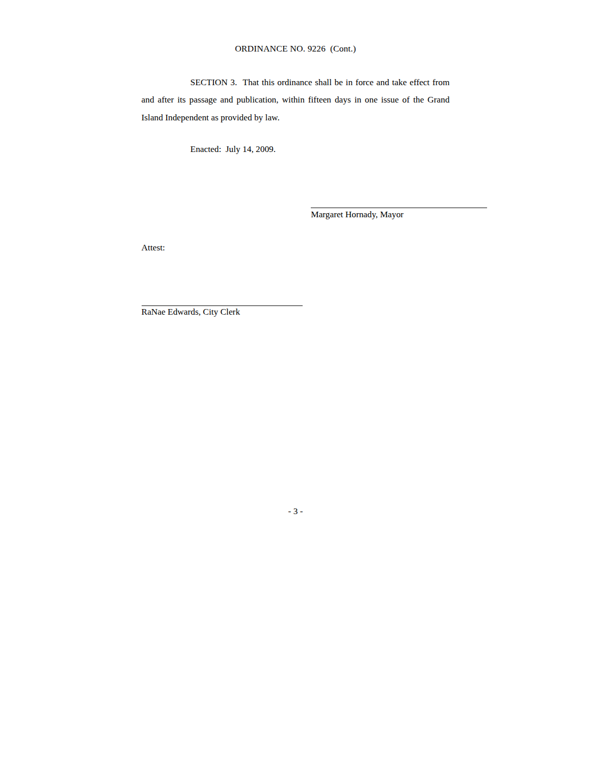ORDINANCE NO. 9226 (Cont.)
SECTION 3. That this ordinance shall be in force and take effect from and after its passage and publication, within fifteen days in one issue of the Grand Island Independent as provided by law.
Enacted: July 14, 2009.
Margaret Hornady, Mayor
Attest:
RaNae Edwards, City Clerk
- 3 -